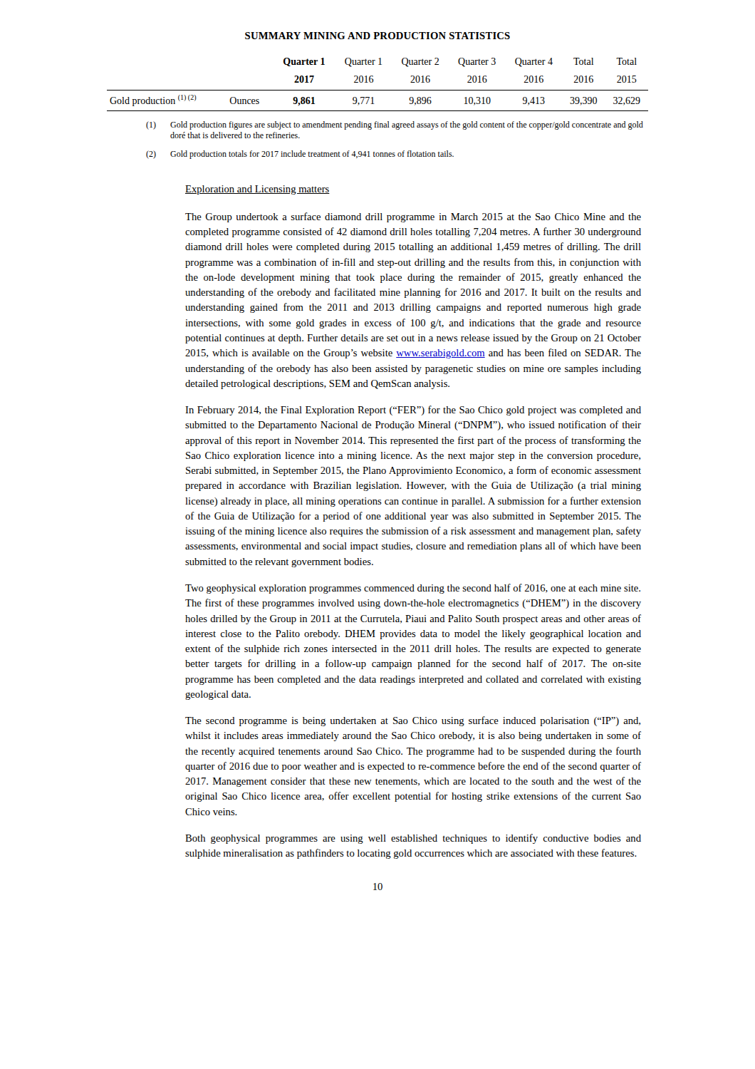SUMMARY MINING AND PRODUCTION STATISTICS
| | | Quarter 1 | Quarter 1 | Quarter 2 | Quarter 3 | Quarter 4 | Total | Total |
| --- | --- | --- | --- | --- | --- | --- | --- | --- |
| | | 2017 | 2016 | 2016 | 2016 | 2016 | 2016 | 2015 |
| Gold production (1) (2) | Ounces | 9,861 | 9,771 | 9,896 | 10,310 | 9,413 | 39,390 | 32,629 |
(1)
Gold production figures are subject to amendment pending final agreed assays of the gold content of the copper/gold concentrate and gold doré that is delivered to the refineries.
(2)
Gold production totals for 2017 include treatment of 4,941 tonnes of flotation tails.
Exploration and Licensing matters
The Group undertook a surface diamond drill programme in March 2015 at the Sao Chico Mine and the completed programme consisted of 42 diamond drill holes totalling 7,204 metres. A further 30 underground diamond drill holes were completed during 2015 totalling an additional 1,459 metres of drilling. The drill programme was a combination of in-fill and step-out drilling and the results from this, in conjunction with the on-lode development mining that took place during the remainder of 2015, greatly enhanced the understanding of the orebody and facilitated mine planning for 2016 and 2017. It built on the results and understanding gained from the 2011 and 2013 drilling campaigns and reported numerous high grade intersections, with some gold grades in excess of 100 g/t, and indications that the grade and resource potential continues at depth. Further details are set out in a news release issued by the Group on 21 October 2015, which is available on the Group’s website www.serabigold.com and has been filed on SEDAR. The understanding of the orebody has also been assisted by paragenetic studies on mine ore samples including detailed petrological descriptions, SEM and QemScan analysis.
In February 2014, the Final Exploration Report (“FER”) for the Sao Chico gold project was completed and submitted to the Departamento Nacional de Produção Mineral (“DNPM”), who issued notification of their approval of this report in November 2014. This represented the first part of the process of transforming the Sao Chico exploration licence into a mining licence. As the next major step in the conversion procedure, Serabi submitted, in September 2015, the Plano Approvimiento Economico, a form of economic assessment prepared in accordance with Brazilian legislation. However, with the Guia de Utilização (a trial mining license) already in place, all mining operations can continue in parallel. A submission for a further extension of the Guia de Utilização for a period of one additional year was also submitted in September 2015. The issuing of the mining licence also requires the submission of a risk assessment and management plan, safety assessments, environmental and social impact studies, closure and remediation plans all of which have been submitted to the relevant government bodies.
Two geophysical exploration programmes commenced during the second half of 2016, one at each mine site. The first of these programmes involved using down-the-hole electromagnetics (“DHEM”) in the discovery holes drilled by the Group in 2011 at the Currutela, Piaui and Palito South prospect areas and other areas of interest close to the Palito orebody. DHEM provides data to model the likely geographical location and extent of the sulphide rich zones intersected in the 2011 drill holes. The results are expected to generate better targets for drilling in a follow-up campaign planned for the second half of 2017. The on-site programme has been completed and the data readings interpreted and collated and correlated with existing geological data.
The second programme is being undertaken at Sao Chico using surface induced polarisation (“IP”) and, whilst it includes areas immediately around the Sao Chico orebody, it is also being undertaken in some of the recently acquired tenements around Sao Chico. The programme had to be suspended during the fourth quarter of 2016 due to poor weather and is expected to re-commence before the end of the second quarter of 2017. Management consider that these new tenements, which are located to the south and the west of the original Sao Chico licence area, offer excellent potential for hosting strike extensions of the current Sao Chico veins.
Both geophysical programmes are using well established techniques to identify conductive bodies and sulphide mineralisation as pathfinders to locating gold occurrences which are associated with these features.
10